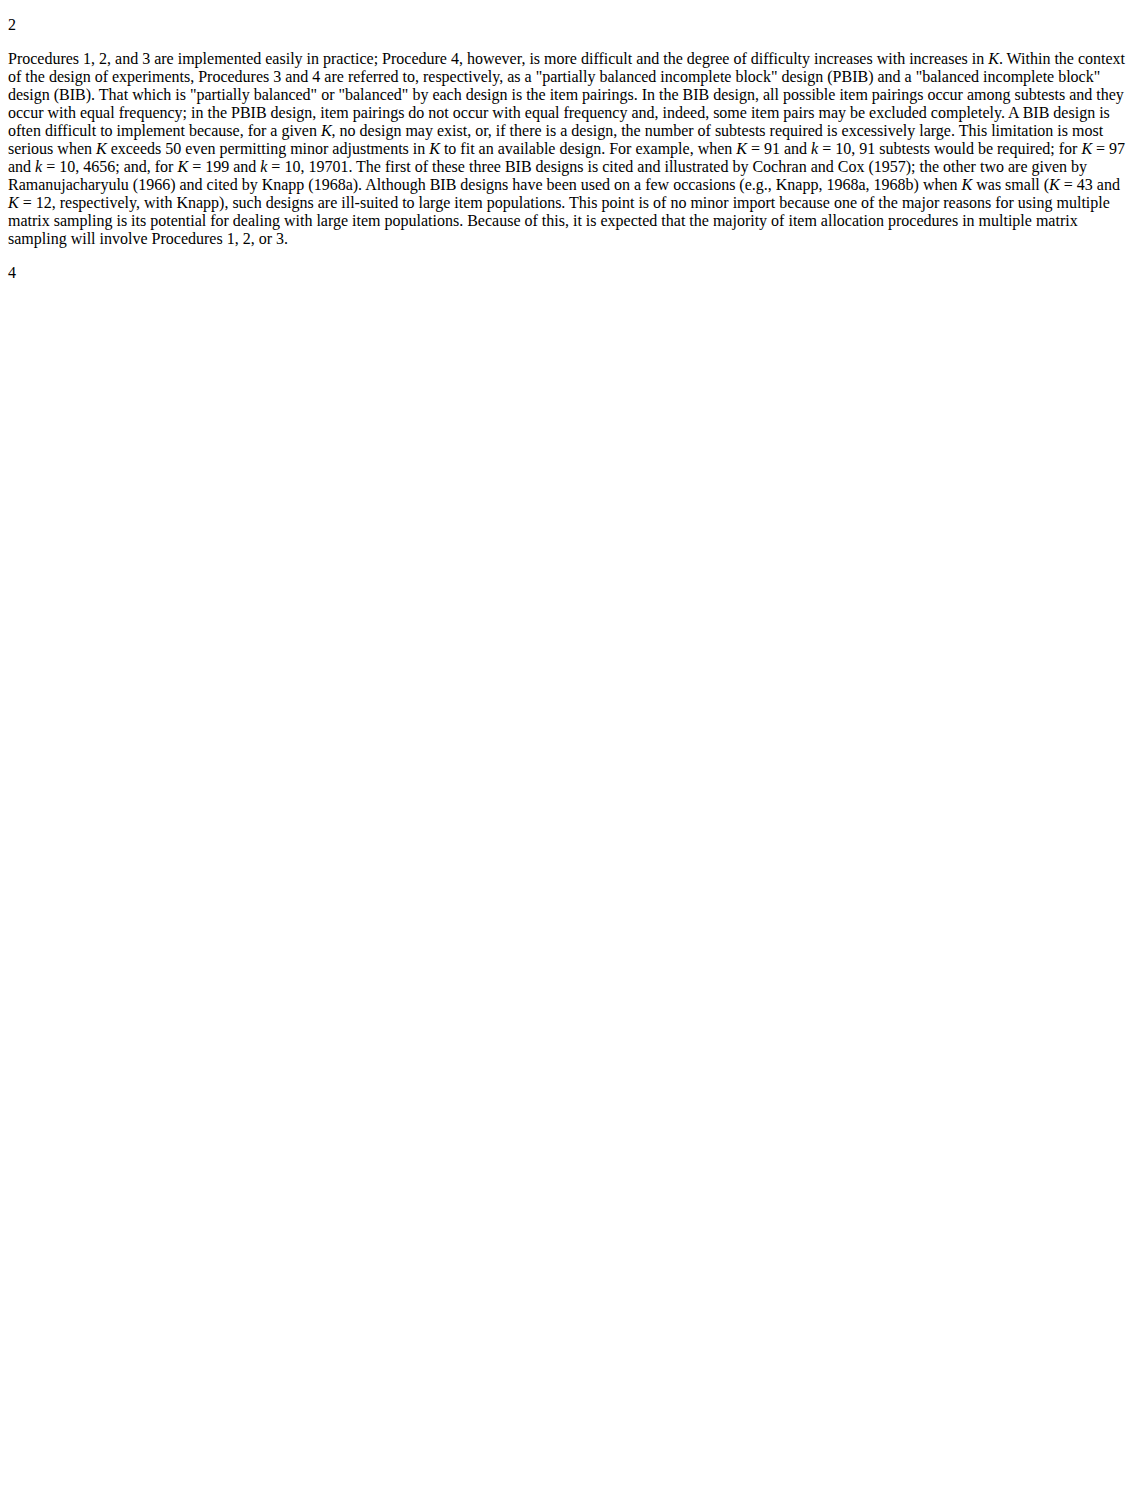2
Procedures 1, 2, and 3 are implemented easily in practice; Procedure 4, however, is more difficult and the degree of difficulty increases with increases in K. Within the context of the design of experiments, Procedures 3 and 4 are referred to, respectively, as a "partially balanced incomplete block" design (PBIB) and a "balanced incomplete block" design (BIB). That which is "partially balanced" or "balanced" by each design is the item pairings. In the BIB design, all possible item pairings occur among subtests and they occur with equal frequency; in the PBIB design, item pairings do not occur with equal frequency and, indeed, some item pairs may be excluded completely. A BIB design is often difficult to implement because, for a given K, no design may exist, or, if there is a design, the number of subtests required is excessively large. This limitation is most serious when K exceeds 50 even permitting minor adjustments in K to fit an available design. For example, when K = 91 and k = 10, 91 subtests would be required; for K = 97 and k = 10, 4656; and, for K = 199 and k = 10, 19701. The first of these three BIB designs is cited and illustrated by Cochran and Cox (1957); the other two are given by Ramanujacharyulu (1966) and cited by Knapp (1968a). Although BIB designs have been used on a few occasions (e.g., Knapp, 1968a, 1968b) when K was small (K = 43 and K = 12, respectively, with Knapp), such designs are ill-suited to large item populations. This point is of no minor import because one of the major reasons for using multiple matrix sampling is its potential for dealing with large item populations. Because of this, it is expected that the majority of item allocation procedures in multiple matrix sampling will involve Procedures 1, 2, or 3.
4